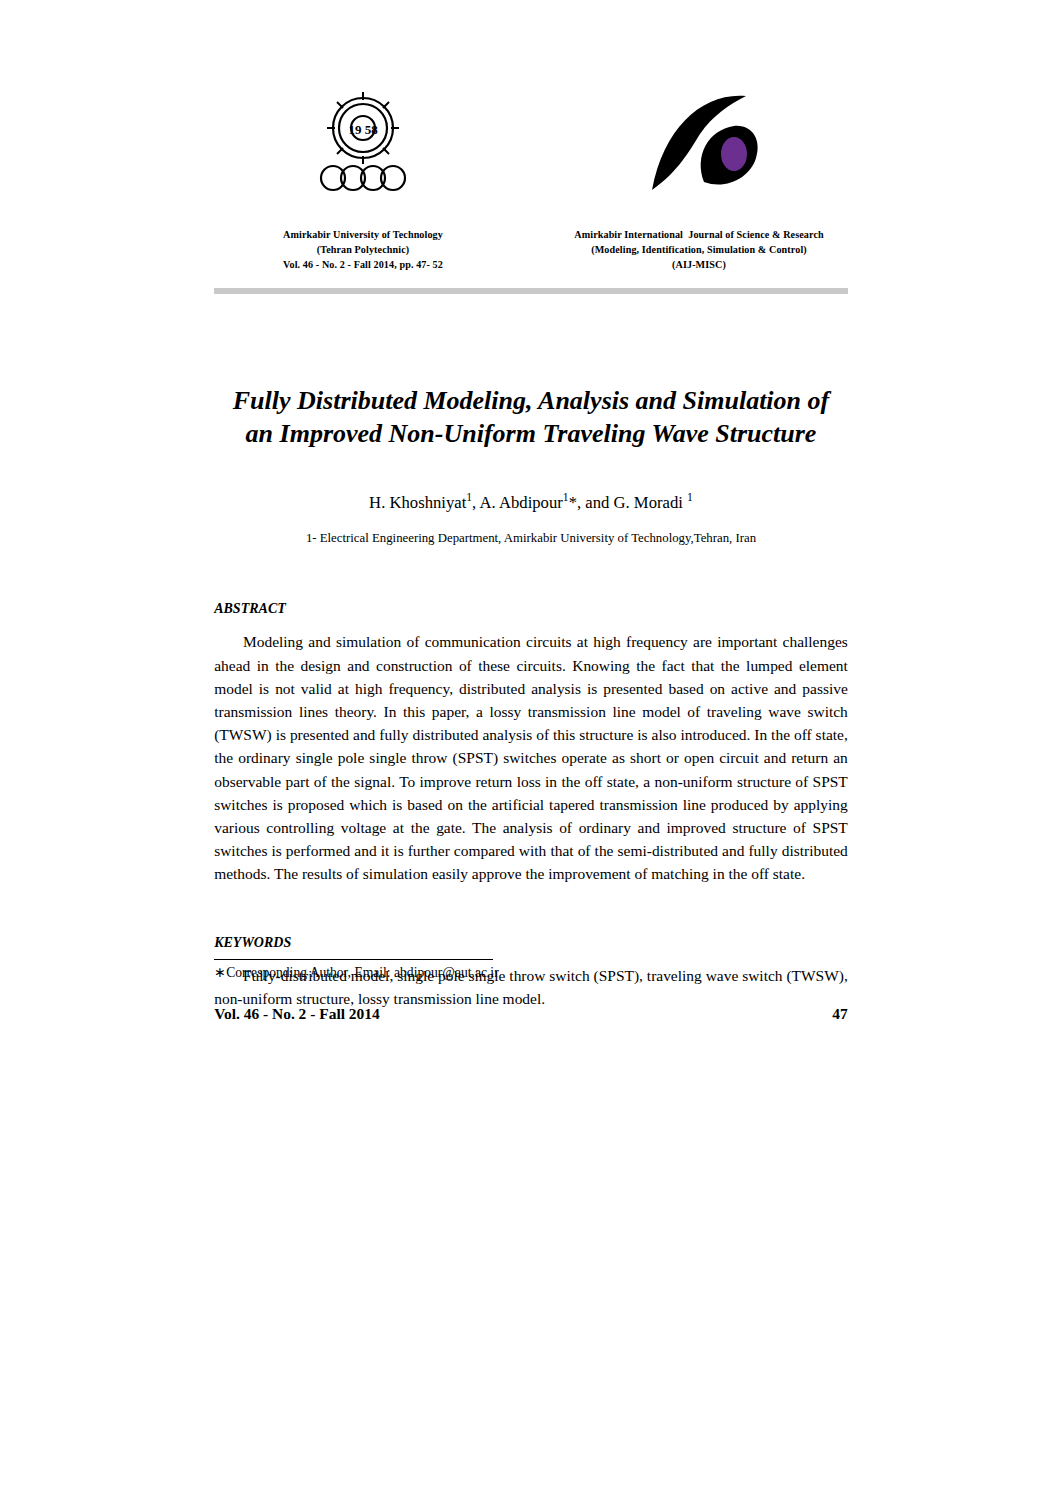19 58
Amirkabir University of Technology
(Tehran Polytechnic)
Vol. 46 - No. 2 - Fall 2014, pp. 47- 52
Amirkabir International Journal of Science & Research
(Modeling, Identification, Simulation & Control)
(AIJ-MISC)
Fully Distributed Modeling, Analysis and Simulation of
an Improved Non-Uniform Traveling Wave Structure
H. Khoshniyat1, A. Abdipour1*, and G. Moradi 1
1- Electrical Engineering Department, Amirkabir University of Technology,Tehran, Iran
ABSTRACT
Modeling and simulation of communication circuits at high frequency are important challenges ahead in the design and construction of these circuits. Knowing the fact that the lumped element model is not valid at high frequency, distributed analysis is presented based on active and passive transmission lines theory. In this paper, a lossy transmission line model of traveling wave switch (TWSW) is presented and fully distributed analysis of this structure is also introduced. In the off state, the ordinary single pole single throw (SPST) switches operate as short or open circuit and return an observable part of the signal. To improve return loss in the off state, a non-uniform structure of SPST switches is proposed which is based on the artificial tapered transmission line produced by applying various controlling voltage at the gate. The analysis of ordinary and improved structure of SPST switches is performed and it is further compared with that of the semi-distributed and fully distributed methods. The results of simulation easily approve the improvement of matching in the off state.
KEYWORDS
Fully-distributed model, single pole single throw switch (SPST), traveling wave switch (TWSW), non-uniform structure, lossy transmission line model.
∗Corresponding Author, Email: abdipour@aut.ac.ir
Vol. 46 - No. 2 - Fall 2014 47